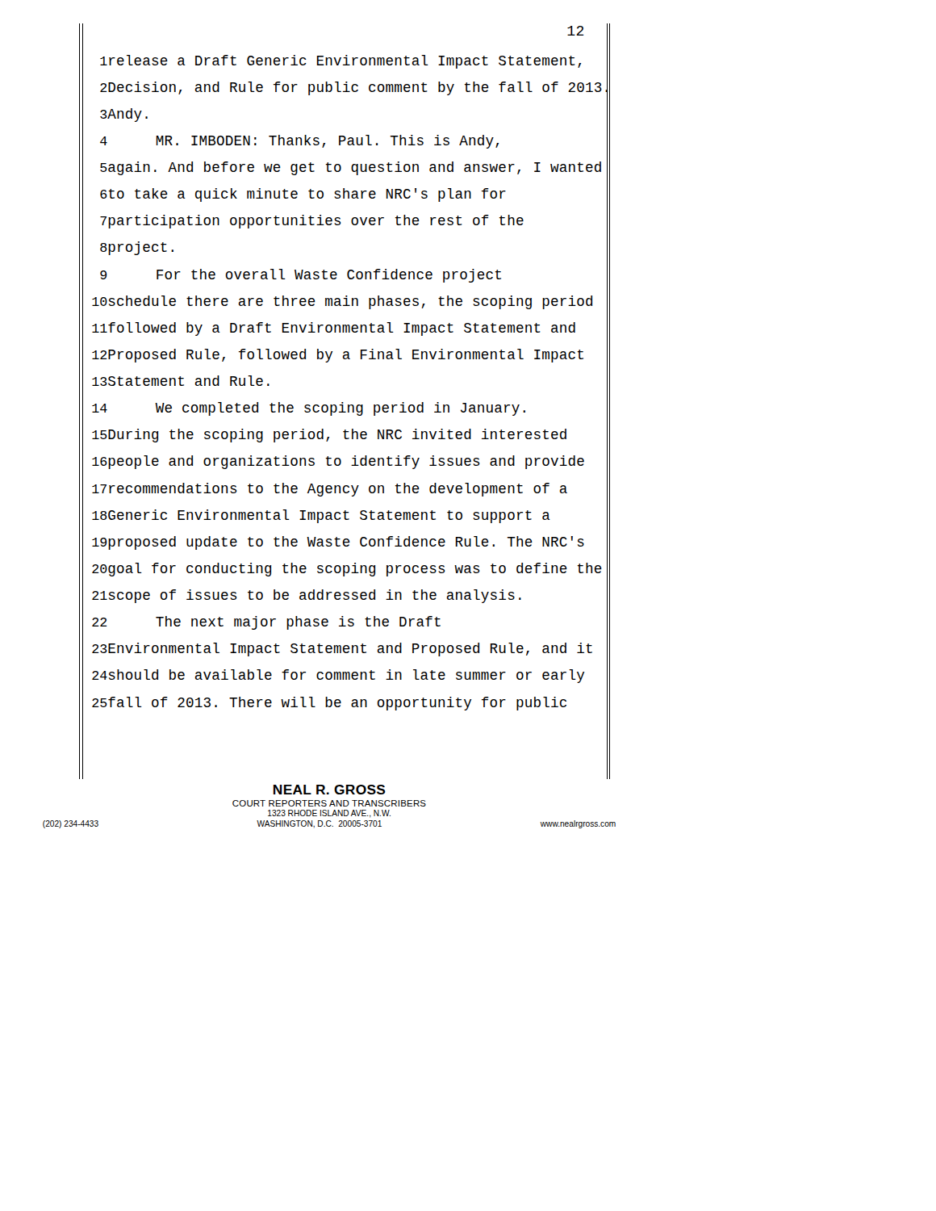12
| 1 | release a Draft Generic Environmental Impact Statement, |
| 2 | Decision, and Rule for public comment by the fall of 2013. |
| 3 | Andy. |
| 4 | MR. IMBODEN: Thanks, Paul. This is Andy, |
| 5 | again. And before we get to question and answer, I wanted |
| 6 | to take a quick minute to share NRC's plan for |
| 7 | participation opportunities over the rest of the |
| 8 | project. |
| 9 | For the overall Waste Confidence project |
| 10 | schedule there are three main phases, the scoping period |
| 11 | followed by a Draft Environmental Impact Statement and |
| 12 | Proposed Rule, followed by a Final Environmental Impact |
| 13 | Statement and Rule. |
| 14 | We completed the scoping period in January. |
| 15 | During the scoping period, the NRC invited interested |
| 16 | people and organizations to identify issues and provide |
| 17 | recommendations to the Agency on the development of a |
| 18 | Generic Environmental Impact Statement to support a |
| 19 | proposed update to the Waste Confidence Rule. The NRC's |
| 20 | goal for conducting the scoping process was to define the |
| 21 | scope of issues to be addressed in the analysis. |
| 22 | The next major phase is the Draft |
| 23 | Environmental Impact Statement and Proposed Rule, and it |
| 24 | should be available for comment in late summer or early |
| 25 | fall of 2013. There will be an opportunity for public |
NEAL R. GROSS
COURT REPORTERS AND TRANSCRIBERS
1323 RHODE ISLAND AVE., N.W.
(202) 234-4433 WASHINGTON, D.C. 20005-3701 www.nealrgross.com